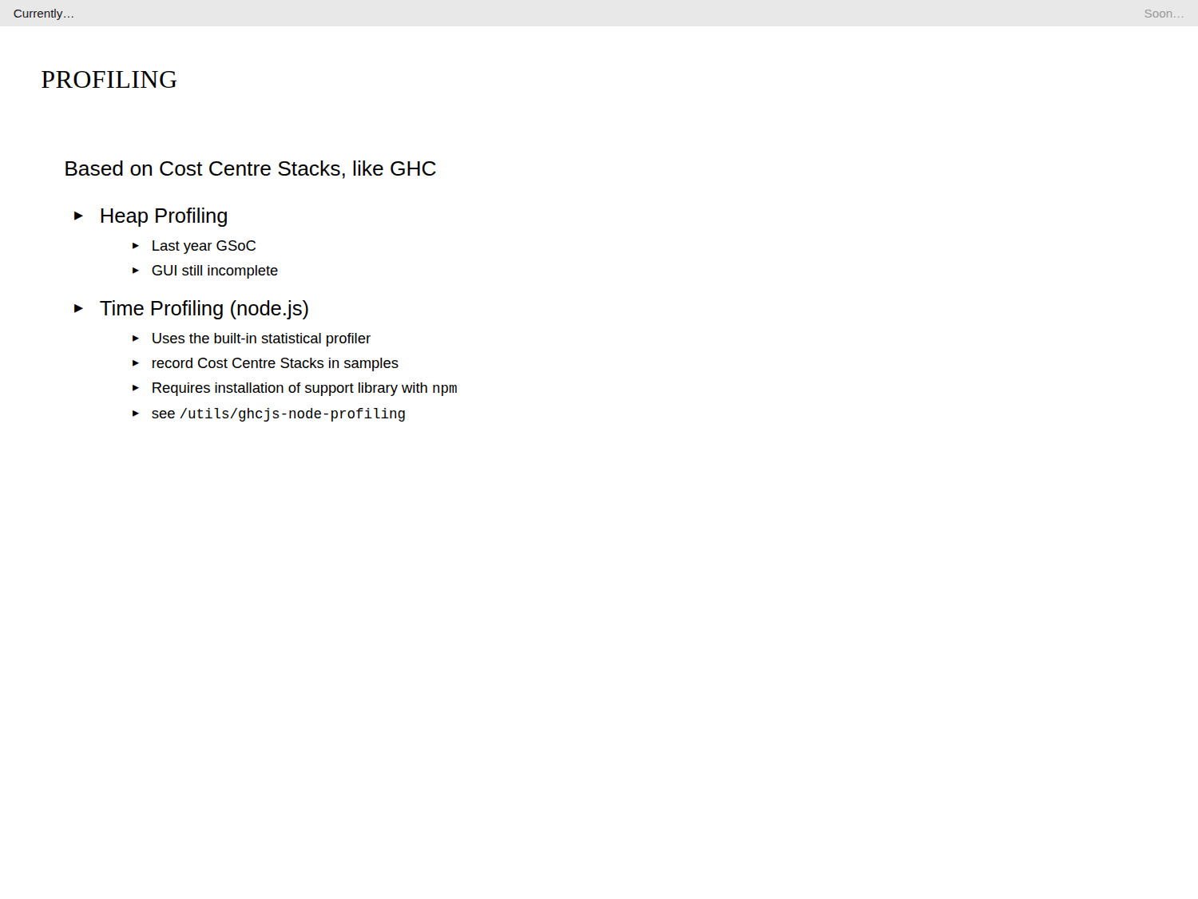Currently… Soon…
Profiling
Based on Cost Centre Stacks, like GHC
Heap Profiling
Last year GSoC
GUI still incomplete
Time Profiling (node.js)
Uses the built-in statistical profiler
record Cost Centre Stacks in samples
Requires installation of support library with npm
see /utils/ghcjs-node-profiling